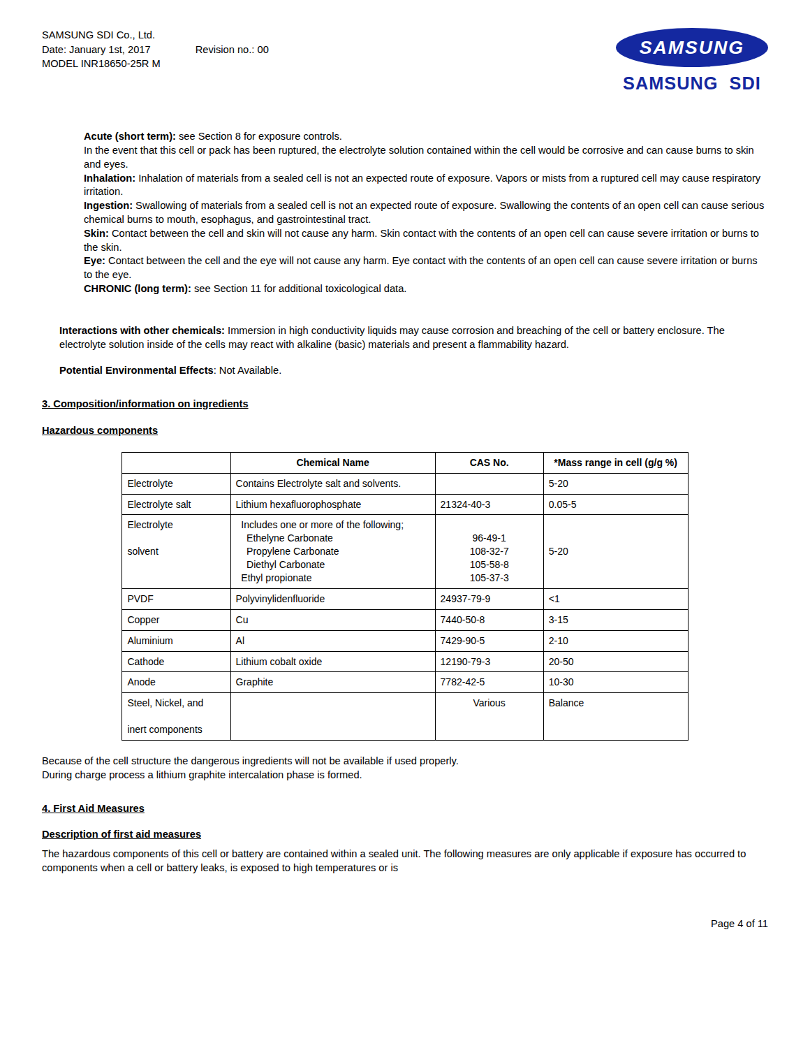SAMSUNG SDI Co., Ltd.
Date: January 1st, 2017 Revision no.: 00
MODEL INR18650-25R M
SAMSUNG
SAMSUNG SDI
Acute (short term): see Section 8 for exposure controls.
In the event that this cell or pack has been ruptured, the electrolyte solution contained within the cell would be corrosive and can cause burns to skin and eyes.
Inhalation: Inhalation of materials from a sealed cell is not an expected route of exposure. Vapors or mists from a ruptured cell may cause respiratory irritation.
Ingestion: Swallowing of materials from a sealed cell is not an expected route of exposure. Swallowing the contents of an open cell can cause serious chemical burns to mouth, esophagus, and gastrointestinal tract.
Skin: Contact between the cell and skin will not cause any harm. Skin contact with the contents of an open cell can cause severe irritation or burns to the skin.
Eye: Contact between the cell and the eye will not cause any harm. Eye contact with the contents of an open cell can cause severe irritation or burns to the eye.
CHRONIC (long term): see Section 11 for additional toxicological data.
Interactions with other chemicals: Immersion in high conductivity liquids may cause corrosion and breaching of the cell or battery enclosure. The electrolyte solution inside of the cells may react with alkaline (basic) materials and present a flammability hazard.
Potential Environmental Effects: Not Available.
3. Composition/information on ingredients
Hazardous components
| | Chemical Name | CAS No. | *Mass range in cell (g/g %) |
| --- | --- | --- | --- |
| Electrolyte | Contains Electrolyte salt and solvents. | | 5-20 |
| Electrolyte salt | Lithium hexafluorophosphate | 21324-40-3 | 0.05-5 |
| Electrolyte solvent | Includes one or more of the following; Ethelyne Carbonate Propylene Carbonate Diethyl Carbonate Ethyl propionate | 96-49-1 108-32-7 105-58-8 105-37-3 | 5-20 |
| PVDF | Polyvinylidenfluoride | 24937-79-9 | <1 |
| Copper | Cu | 7440-50-8 | 3-15 |
| Aluminium | Al | 7429-90-5 | 2-10 |
| Cathode | Lithium cobalt oxide | 12190-79-3 | 20-50 |
| Anode | Graphite | 7782-42-5 | 10-30 |
| Steel, Nickel, and inert components | | Various | Balance |
Because of the cell structure the dangerous ingredients will not be available if used properly.
During charge process a lithium graphite intercalation phase is formed.
4. First Aid Measures
Description of first aid measures
The hazardous components of this cell or battery are contained within a sealed unit. The following measures are only applicable if exposure has occurred to components when a cell or battery leaks, is exposed to high temperatures or is
Page 4 of 11